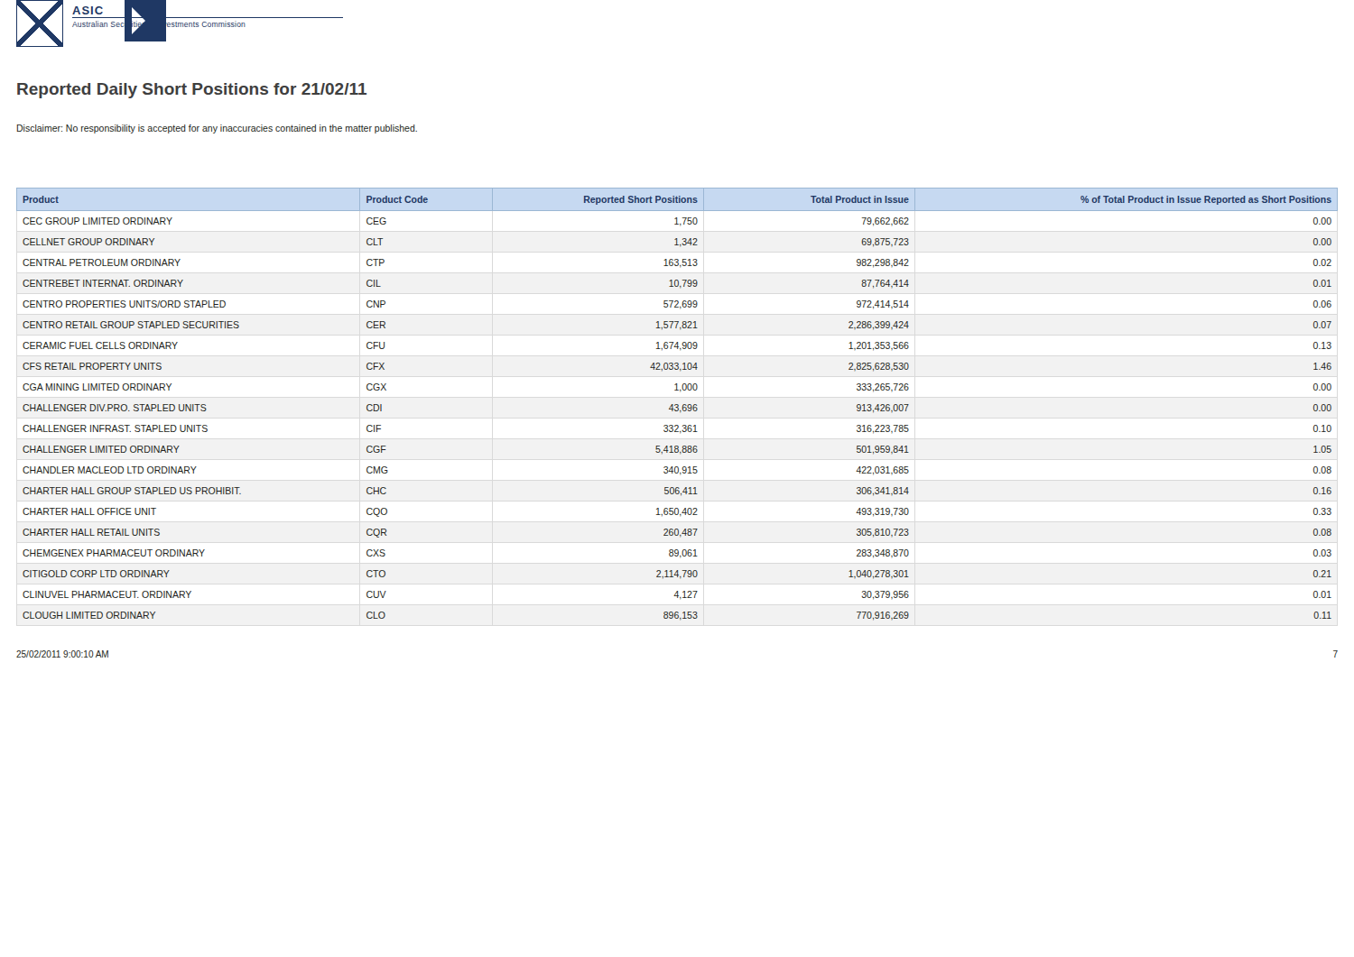ASIC
Australian Securities & Investments Commission
Reported Daily Short Positions for 21/02/11
Disclaimer: No responsibility is accepted for any inaccuracies contained in the matter published.
| Product | Product Code | Reported Short Positions | Total Product in Issue | % of Total Product in Issue Reported as Short Positions |
| --- | --- | --- | --- | --- |
| CEC GROUP LIMITED ORDINARY | CEG | 1,750 | 79,662,662 | 0.00 |
| CELLNET GROUP ORDINARY | CLT | 1,342 | 69,875,723 | 0.00 |
| CENTRAL PETROLEUM ORDINARY | CTP | 163,513 | 982,298,842 | 0.02 |
| CENTREBET INTERNAT. ORDINARY | CIL | 10,799 | 87,764,414 | 0.01 |
| CENTRO PROPERTIES UNITS/ORD STAPLED | CNP | 572,699 | 972,414,514 | 0.06 |
| CENTRO RETAIL GROUP STAPLED SECURITIES | CER | 1,577,821 | 2,286,399,424 | 0.07 |
| CERAMIC FUEL CELLS ORDINARY | CFU | 1,674,909 | 1,201,353,566 | 0.13 |
| CFS RETAIL PROPERTY UNITS | CFX | 42,033,104 | 2,825,628,530 | 1.46 |
| CGA MINING LIMITED ORDINARY | CGX | 1,000 | 333,265,726 | 0.00 |
| CHALLENGER DIV.PRO. STAPLED UNITS | CDI | 43,696 | 913,426,007 | 0.00 |
| CHALLENGER INFRAST. STAPLED UNITS | CIF | 332,361 | 316,223,785 | 0.10 |
| CHALLENGER LIMITED ORDINARY | CGF | 5,418,886 | 501,959,841 | 1.05 |
| CHANDLER MACLEOD LTD ORDINARY | CMG | 340,915 | 422,031,685 | 0.08 |
| CHARTER HALL GROUP STAPLED US PROHIBIT. | CHC | 506,411 | 306,341,814 | 0.16 |
| CHARTER HALL OFFICE UNIT | CQO | 1,650,402 | 493,319,730 | 0.33 |
| CHARTER HALL RETAIL UNITS | CQR | 260,487 | 305,810,723 | 0.08 |
| CHEMGENEX PHARMACEUT ORDINARY | CXS | 89,061 | 283,348,870 | 0.03 |
| CITIGOLD CORP LTD ORDINARY | CTO | 2,114,790 | 1,040,278,301 | 0.21 |
| CLINUVEL PHARMACEUT. ORDINARY | CUV | 4,127 | 30,379,956 | 0.01 |
| CLOUGH LIMITED ORDINARY | CLO | 896,153 | 770,916,269 | 0.11 |
25/02/2011 9:00:10 AM 7